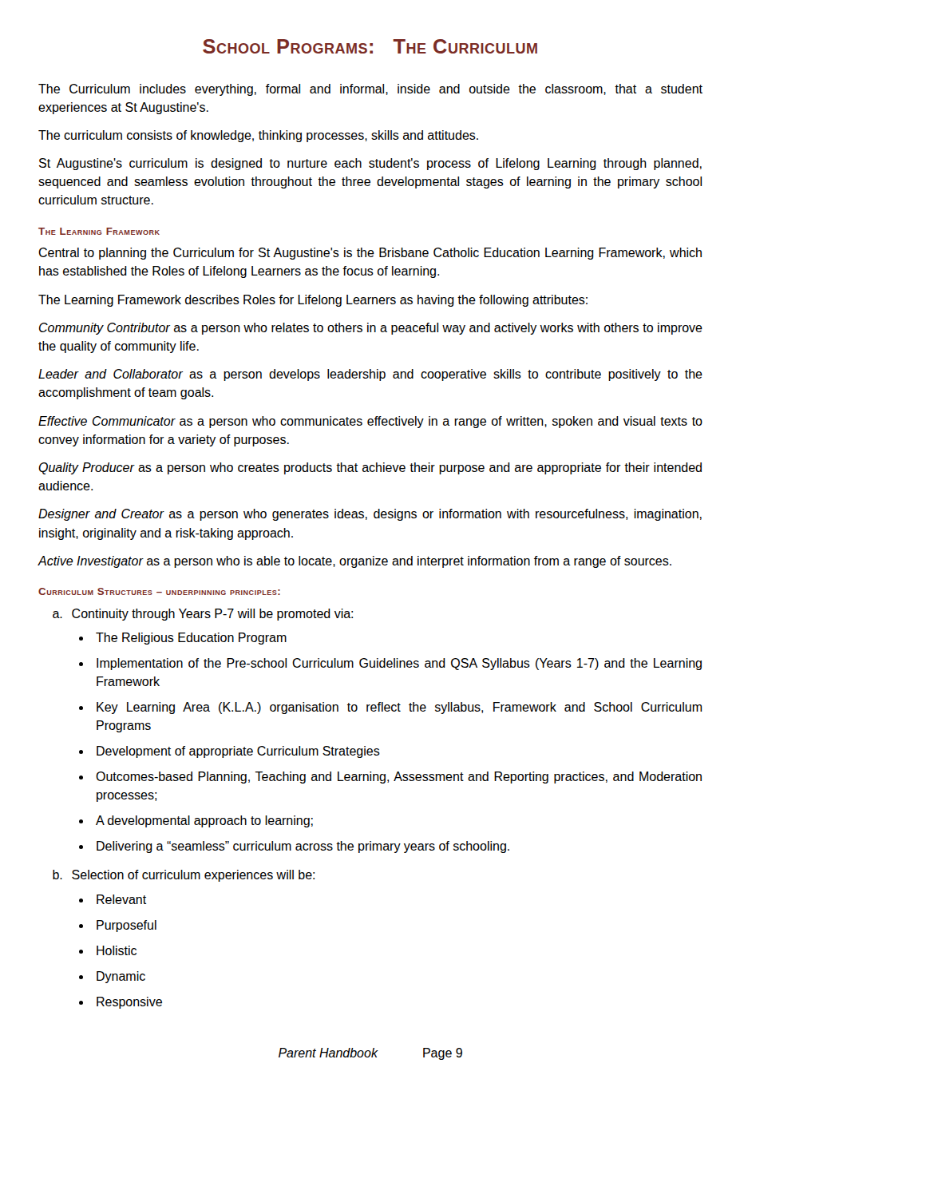School Programs: The Curriculum
The Curriculum includes everything, formal and informal, inside and outside the classroom, that a student experiences at St Augustine's.
The curriculum consists of knowledge, thinking processes, skills and attitudes.
St Augustine's curriculum is designed to nurture each student's process of Lifelong Learning through planned, sequenced and seamless evolution throughout the three developmental stages of learning in the primary school curriculum structure.
The Learning Framework
Central to planning the Curriculum for St Augustine's is the Brisbane Catholic Education Learning Framework, which has established the Roles of Lifelong Learners as the focus of learning.
The Learning Framework describes Roles for Lifelong Learners as having the following attributes:
Community Contributor as a person who relates to others in a peaceful way and actively works with others to improve the quality of community life.
Leader and Collaborator as a person develops leadership and cooperative skills to contribute positively to the accomplishment of team goals.
Effective Communicator as a person who communicates effectively in a range of written, spoken and visual texts to convey information for a variety of purposes.
Quality Producer as a person who creates products that achieve their purpose and are appropriate for their intended audience.
Designer and Creator as a person who generates ideas, designs or information with resourcefulness, imagination, insight, originality and a risk-taking approach.
Active Investigator as a person who is able to locate, organize and interpret information from a range of sources.
Curriculum Structures – underpinning principles:
Continuity through Years P-7 will be promoted via:
The Religious Education Program
Implementation of the Pre-school Curriculum Guidelines and QSA Syllabus (Years 1-7) and the Learning Framework
Key Learning Area (K.L.A.) organisation to reflect the syllabus, Framework and School Curriculum Programs
Development of appropriate Curriculum Strategies
Outcomes-based Planning, Teaching and Learning, Assessment and Reporting practices, and Moderation processes;
A developmental approach to learning;
Delivering a “seamless” curriculum across the primary years of schooling.
Selection of curriculum experiences will be:
Relevant
Purposeful
Holistic
Dynamic
Responsive
Parent Handbook Page 9